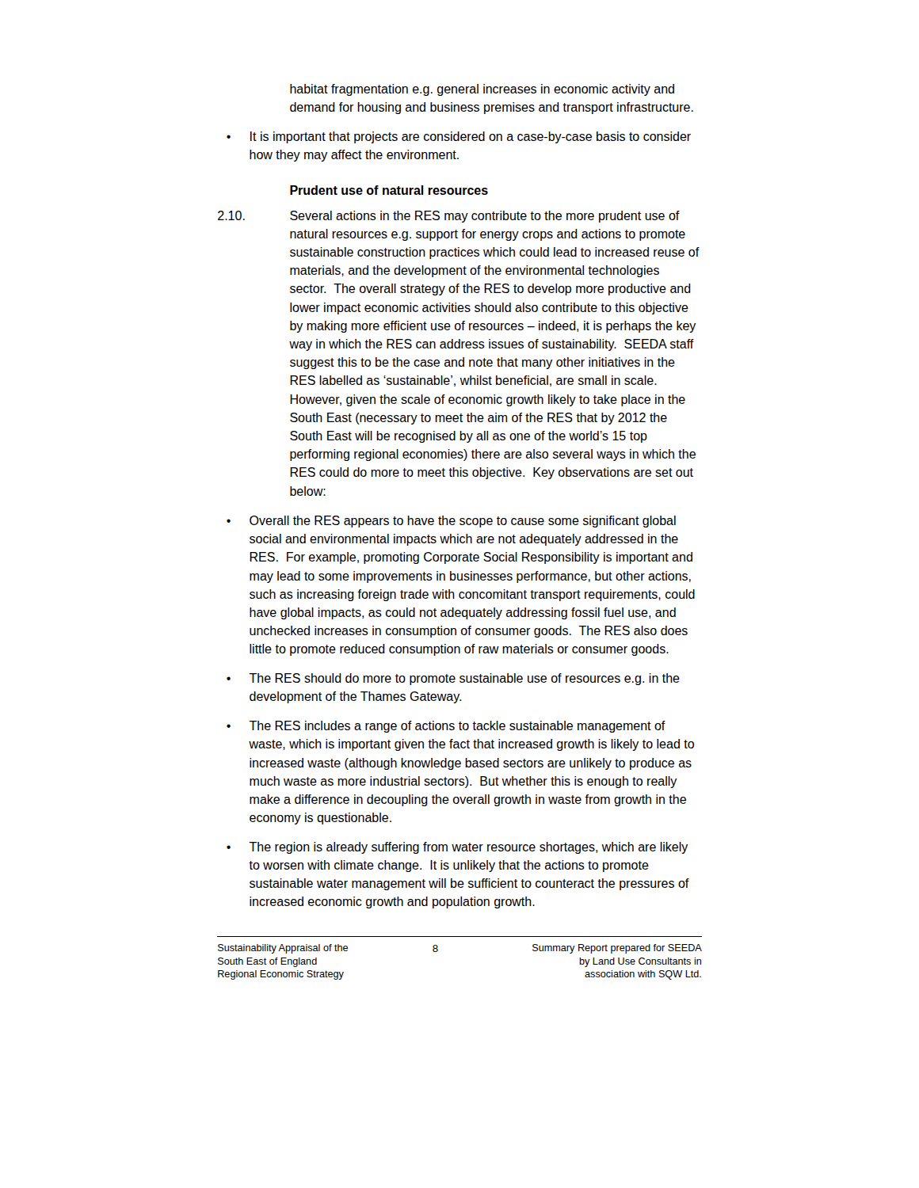habitat fragmentation e.g. general increases in economic activity and demand for housing and business premises and transport infrastructure.
It is important that projects are considered on a case-by-case basis to consider how they may affect the environment.
Prudent use of natural resources
2.10. Several actions in the RES may contribute to the more prudent use of natural resources e.g. support for energy crops and actions to promote sustainable construction practices which could lead to increased reuse of materials, and the development of the environmental technologies sector. The overall strategy of the RES to develop more productive and lower impact economic activities should also contribute to this objective by making more efficient use of resources – indeed, it is perhaps the key way in which the RES can address issues of sustainability. SEEDA staff suggest this to be the case and note that many other initiatives in the RES labelled as ‘sustainable’, whilst beneficial, are small in scale. However, given the scale of economic growth likely to take place in the South East (necessary to meet the aim of the RES that by 2012 the South East will be recognised by all as one of the world’s 15 top performing regional economies) there are also several ways in which the RES could do more to meet this objective. Key observations are set out below:
Overall the RES appears to have the scope to cause some significant global social and environmental impacts which are not adequately addressed in the RES. For example, promoting Corporate Social Responsibility is important and may lead to some improvements in businesses performance, but other actions, such as increasing foreign trade with concomitant transport requirements, could have global impacts, as could not adequately addressing fossil fuel use, and unchecked increases in consumption of consumer goods. The RES also does little to promote reduced consumption of raw materials or consumer goods.
The RES should do more to promote sustainable use of resources e.g. in the development of the Thames Gateway.
The RES includes a range of actions to tackle sustainable management of waste, which is important given the fact that increased growth is likely to lead to increased waste (although knowledge based sectors are unlikely to produce as much waste as more industrial sectors). But whether this is enough to really make a difference in decoupling the overall growth in waste from growth in the economy is questionable.
The region is already suffering from water resource shortages, which are likely to worsen with climate change. It is unlikely that the actions to promote sustainable water management will be sufficient to counteract the pressures of increased economic growth and population growth.
| Sustainability Appraisal of the South East of England Regional Economic Strategy | 8 | Summary Report prepared for SEEDA by Land Use Consultants in association with SQW Ltd. |